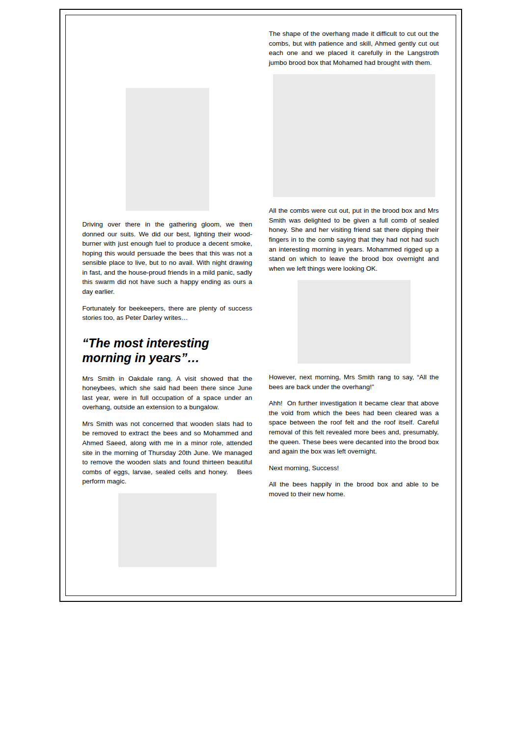Driving over there in the gathering gloom, we then donned our suits. We did our best, lighting their wood-burner with just enough fuel to produce a decent smoke, hoping this would persuade the bees that this was not a sensible place to live, but to no avail. With night drawing in fast, and the house-proud friends in a mild panic, sadly this swarm did not have such a happy ending as ours a day earlier.
Fortunately for beekeepers, there are plenty of success stories too, as Peter Darley writes…
“The most interesting morning in years”…
Mrs Smith in Oakdale rang. A visit showed that the honeybees, which she said had been there since June last year, were in full occupation of a space under an overhang, outside an extension to a bungalow.
Mrs Smith was not concerned that wooden slats had to be removed to extract the bees and so Mohammed and Ahmed Saeed, along with me in a minor role, attended site in the morning of Thursday 20th June. We managed to remove the wooden slats and found thirteen beautiful combs of eggs, larvae, sealed cells and honey. Bees perform magic.
The shape of the overhang made it difficult to cut out the combs, but with patience and skill, Ahmed gently cut out each one and we placed it carefully in the Langstroth jumbo brood box that Mohamed had brought with them.
All the combs were cut out, put in the brood box and Mrs Smith was delighted to be given a full comb of sealed honey. She and her visiting friend sat there dipping their fingers in to the comb saying that they had not had such an interesting morning in years. Mohammed rigged up a stand on which to leave the brood box overnight and when we left things were looking OK.
However, next morning, Mrs Smith rang to say, “All the bees are back under the overhang!”
Ahh! On further investigation it became clear that above the void from which the bees had been cleared was a space between the roof felt and the roof itself. Careful removal of this felt revealed more bees and, presumably, the queen. These bees were decanted into the brood box and again the box was left overnight.
Next morning, Success!
All the bees happily in the brood box and able to be moved to their new home.